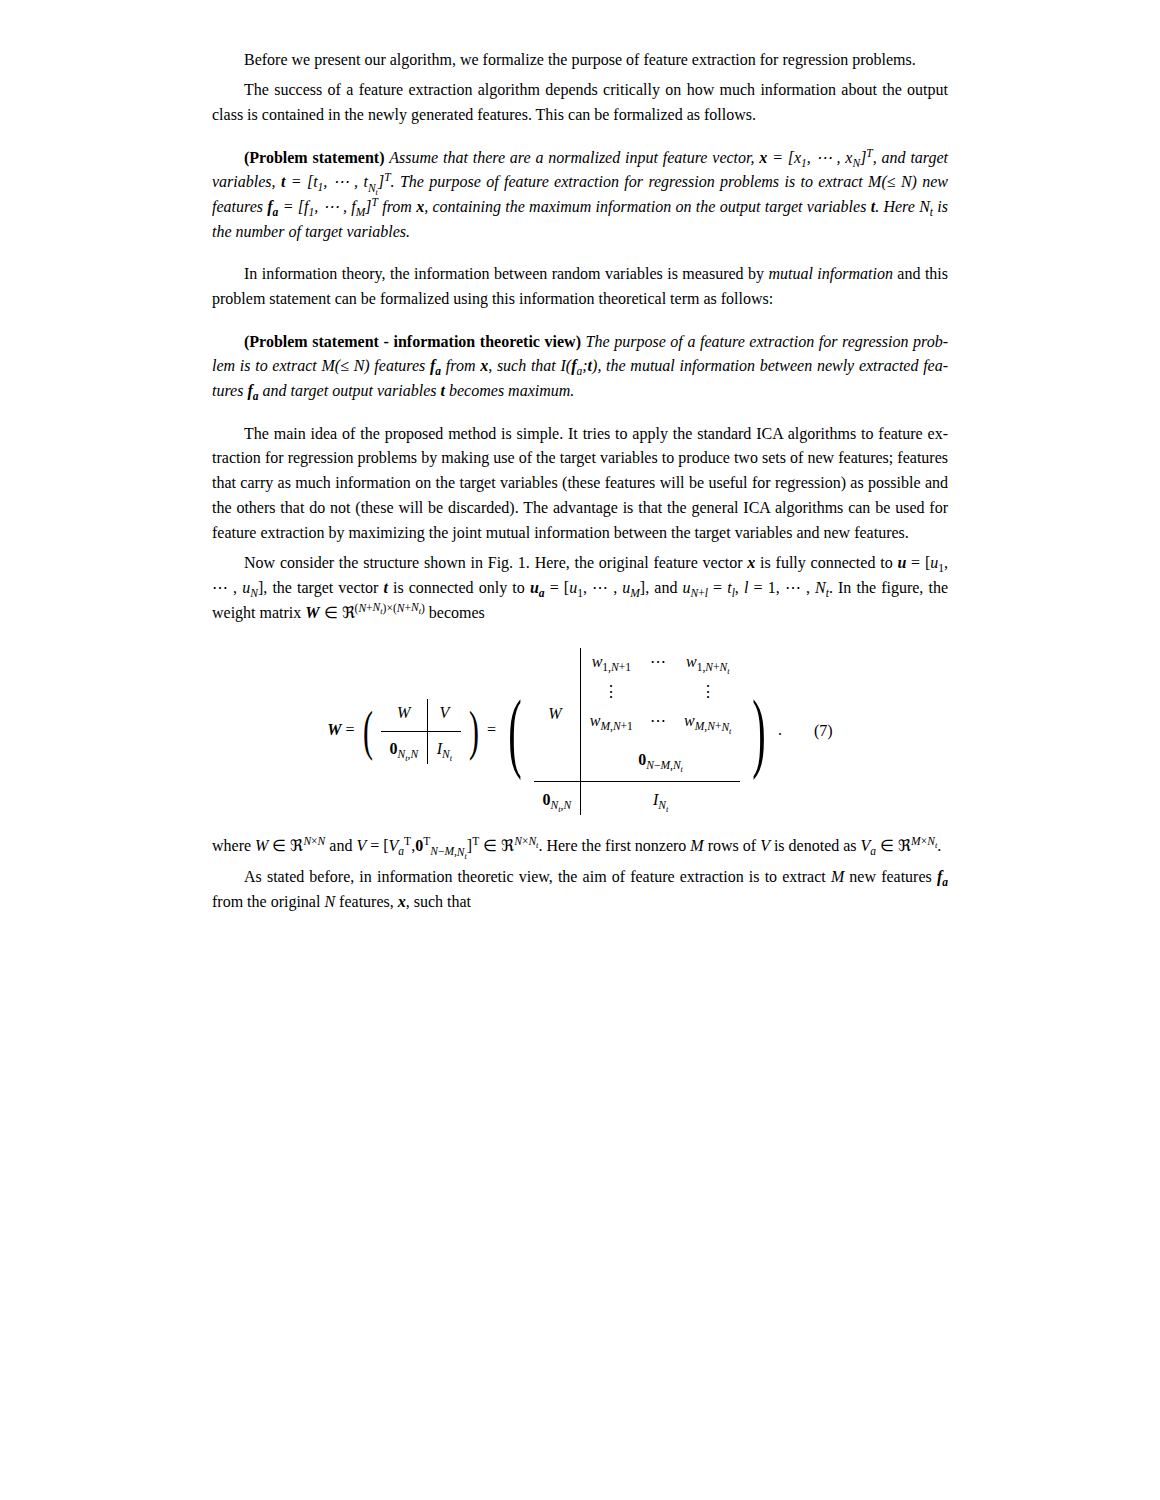Before we present our algorithm, we formalize the purpose of feature extraction for regression problems.
The success of a feature extraction algorithm depends critically on how much information about the output class is contained in the newly generated features. This can be formalized as follows.
(Problem statement) Assume that there are a normalized input feature vector, x = [x1, ⋯ , xN]T, and target variables, t = [t1, ⋯ , tNt]T. The purpose of feature extraction for regression problems is to extract M(≤ N) new features fa = [f1, ⋯ , fM]T from x, containing the maximum information on the output target variables t. Here Nt is the number of target variables.
In information theory, the information between random variables is measured by mutual information and this problem statement can be formalized using this information theoretical term as follows:
(Problem statement - information theoretic view) The purpose of a feature extraction for regression problem is to extract M(≤ N) features fa from x, such that I(fa;t), the mutual information between newly extracted features fa and target output variables t becomes maximum.
The main idea of the proposed method is simple. It tries to apply the standard ICA algorithms to feature extraction for regression problems by making use of the target variables to produce two sets of new features; features that carry as much information on the target variables (these features will be useful for regression) as possible and the others that do not (these will be discarded). The advantage is that the general ICA algorithms can be used for feature extraction by maximizing the joint mutual information between the target variables and new features.
Now consider the structure shown in Fig. 1. Here, the original feature vector x is fully connected to u = [u1, ⋯ , uN], the target vector t is connected only to ua = [u1, ⋯ , uM], and uN+l = tl, l = 1, ⋯ , Nt. In the figure, the weight matrix W ∈ ℜ(N+Nt)×(N+Nt) becomes
W = (
| W | V |
| 0 N t , N | I N t |
) = (
| W | w 1, N +1 | ⋯ | w 1, N + N t |
| ⋮ | | ⋮ |
| w M , N +1 | ⋯ | w M , N + N t |
| 0 N − M , N t |
| 0 N t , N | I N t |
) .
(7)
where W ∈ ℜN×N and V = [VaT,0TN−M,Nt]T ∈ ℜN×Nt. Here the first nonzero M rows of V is denoted as Va ∈ ℜM×Nt.
As stated before, in information theoretic view, the aim of feature extraction is to extract M new features fa from the original N features, x, such that